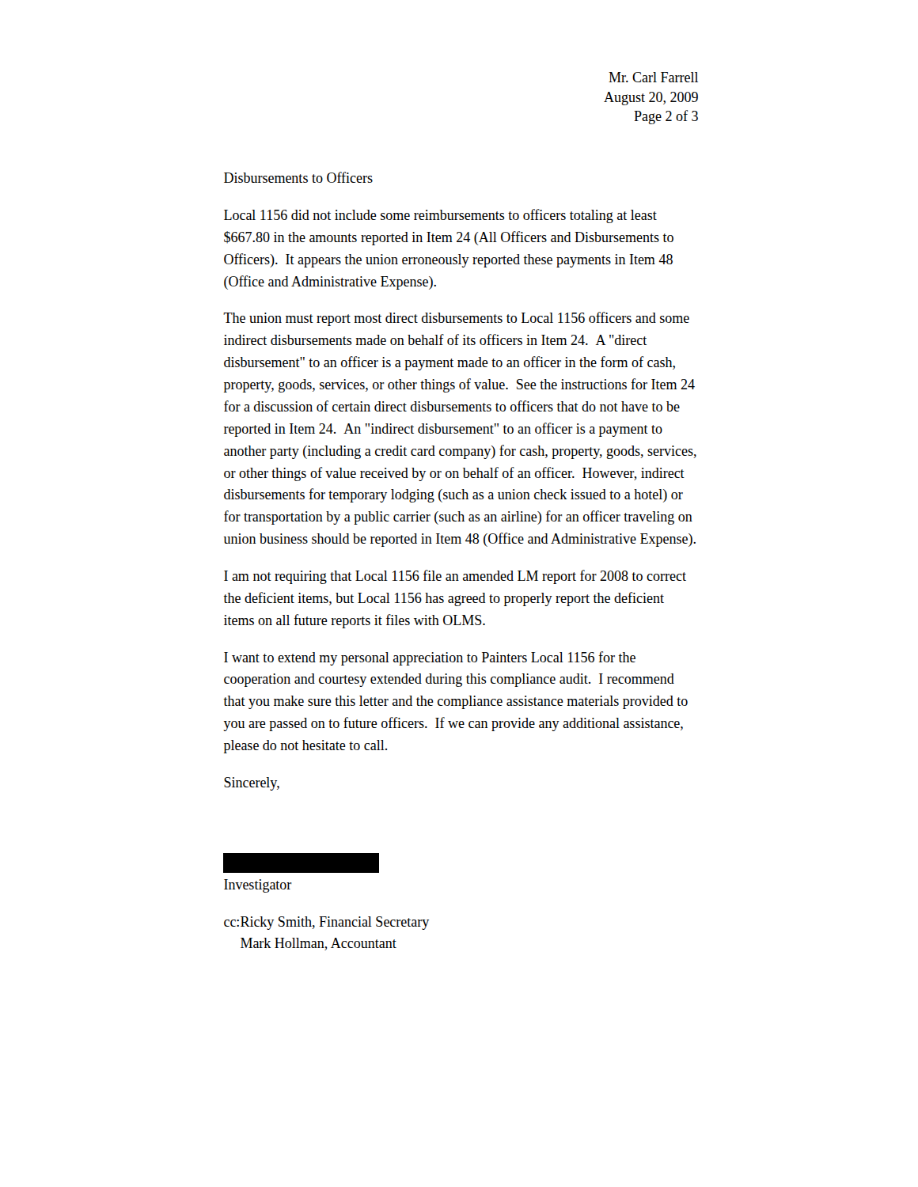Mr. Carl Farrell
August 20, 2009
Page 2 of 3
Disbursements to Officers
Local 1156 did not include some reimbursements to officers totaling at least $667.80 in the amounts reported in Item 24 (All Officers and Disbursements to Officers). It appears the union erroneously reported these payments in Item 48 (Office and Administrative Expense).
The union must report most direct disbursements to Local 1156 officers and some indirect disbursements made on behalf of its officers in Item 24. A "direct disbursement" to an officer is a payment made to an officer in the form of cash, property, goods, services, or other things of value. See the instructions for Item 24 for a discussion of certain direct disbursements to officers that do not have to be reported in Item 24. An "indirect disbursement" to an officer is a payment to another party (including a credit card company) for cash, property, goods, services, or other things of value received by or on behalf of an officer. However, indirect disbursements for temporary lodging (such as a union check issued to a hotel) or for transportation by a public carrier (such as an airline) for an officer traveling on union business should be reported in Item 48 (Office and Administrative Expense).
I am not requiring that Local 1156 file an amended LM report for 2008 to correct the deficient items, but Local 1156 has agreed to properly report the deficient items on all future reports it files with OLMS.
I want to extend my personal appreciation to Painters Local 1156 for the cooperation and courtesy extended during this compliance audit. I recommend that you make sure this letter and the compliance assistance materials provided to you are passed on to future officers. If we can provide any additional assistance, please do not hesitate to call.
Sincerely,
Investigator
| cc: | Ricky Smith, Financial Secretary |
| | Mark Hollman, Accountant |